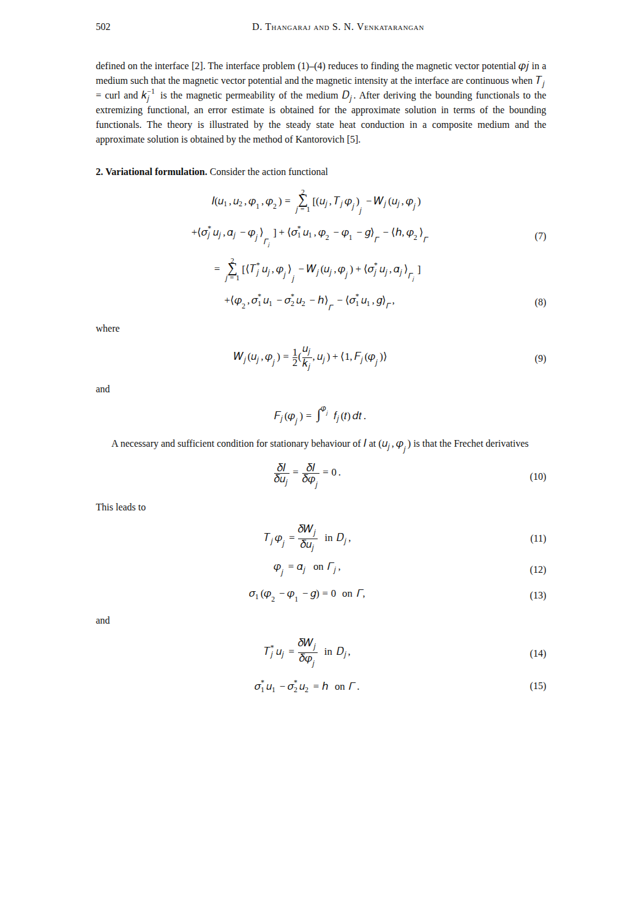502 D. Thangaraj and S. N. Venkatarangan
defined on the interface [2]. The interface problem (1)–(4) reduces to finding the magnetic vector potential φj in a medium such that the magnetic vector potential and the magnetic intensity at the interface are continuous when Tj = curl and kj−1 is the magnetic permeability of the medium Dj. After deriving the bounding functionals to the extremizing functional, an error estimate is obtained for the approximate solution in terms of the bounding functionals. The theory is illustrated by the steady state heat conduction in a composite medium and the approximate solution is obtained by the method of Kantorovich [5].
2. Variational formulation.
Consider the action functional
I(u1,u2,φ1,φ2) = ∑j=12 [ (uj,Tjφj)j − Wj(uj,φj)
+ ⟨σj*uj,αj−φj⟩Γj ] + ⟨σ1*u1,φ2−φ1−g⟩Γ − ⟨h,φ2⟩Γ
(7)
= ∑j=12 [ ⟨Tj*uj,φj⟩j − Wj(uj,φj) + ⟨σj*uj,αj⟩Γj ]
+ ⟨φ2,σ1*u1−σ2*u2−h⟩Γ − ⟨σ1*u1,g⟩Γ ,
(8)
where
Wj(uj,φj) = 12 ( ujkj ,uj ) + ⟨1,Fj(φj)⟩
(9)
and
Fj(φj) = ∫φj fj(t)dt.
A necessary and sufficient condition for stationary behaviour of I at (uj,φj) is that the Frechet derivatives
δIδuj = δIδφj =0.
(10)
This leads to
Tjφj = δWjδuj inDj,
(11)
φj = αj onΓj,
(12)
σ1 (φ2−φ1−g) =0 onΓ,
(13)
and
Tj*uj = δWjδφj inDj,
(14)
σ1*u1 − σ2*u2 =h onΓ.
(15)